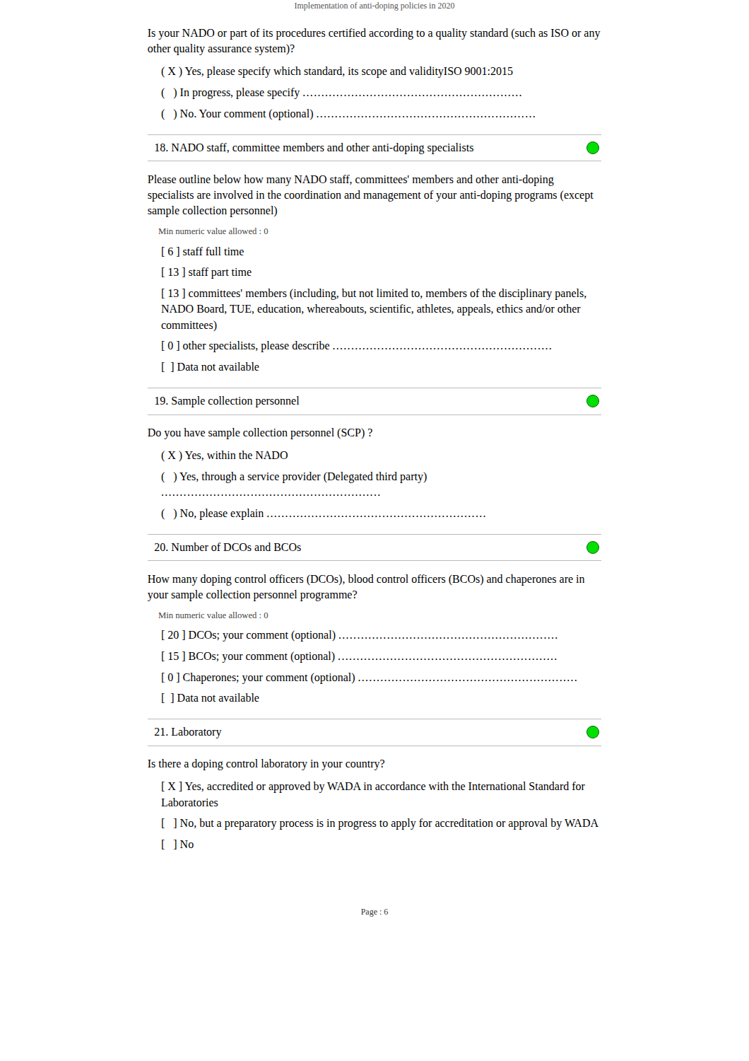Implementation of anti-doping policies in 2020
Is your NADO or part of its procedures certified according to a quality standard (such as ISO or any other quality assurance system)?
( X ) Yes, please specify which standard, its scope and validityISO 9001:2015
( ) In progress, please specify ...........................................................
( ) No. Your comment (optional) ...........................................................
18. NADO staff, committee members and other anti-doping specialists
Please outline below how many NADO staff, committees' members and other anti-doping specialists are involved in the coordination and management of your anti-doping programs (except sample collection personnel)
Min numeric value allowed : 0
[ 6 ] staff full time
[ 13 ] staff part time
[ 13 ] committees' members (including, but not limited to, members of the disciplinary panels, NADO Board, TUE, education, whereabouts, scientific, athletes, appeals, ethics and/or other committees)
[ 0 ] other specialists, please describe ...........................................................
[ ] Data not available
19. Sample collection personnel
Do you have sample collection personnel (SCP) ?
( X ) Yes, within the NADO
( ) Yes, through a service provider (Delegated third party) ...........................................................
( ) No, please explain ...........................................................
20. Number of DCOs and BCOs
How many doping control officers (DCOs), blood control officers (BCOs) and chaperones are in your sample collection personnel programme?
Min numeric value allowed : 0
[ 20 ] DCOs; your comment (optional) ...........................................................
[ 15 ] BCOs; your comment (optional) ...........................................................
[ 0 ] Chaperones; your comment (optional) ...........................................................
[ ] Data not available
21. Laboratory
Is there a doping control laboratory in your country?
[ X ] Yes, accredited or approved by WADA in accordance with the International Standard for Laboratories
[ ] No, but a preparatory process is in progress to apply for accreditation or approval by WADA
[ ] No
Page : 6